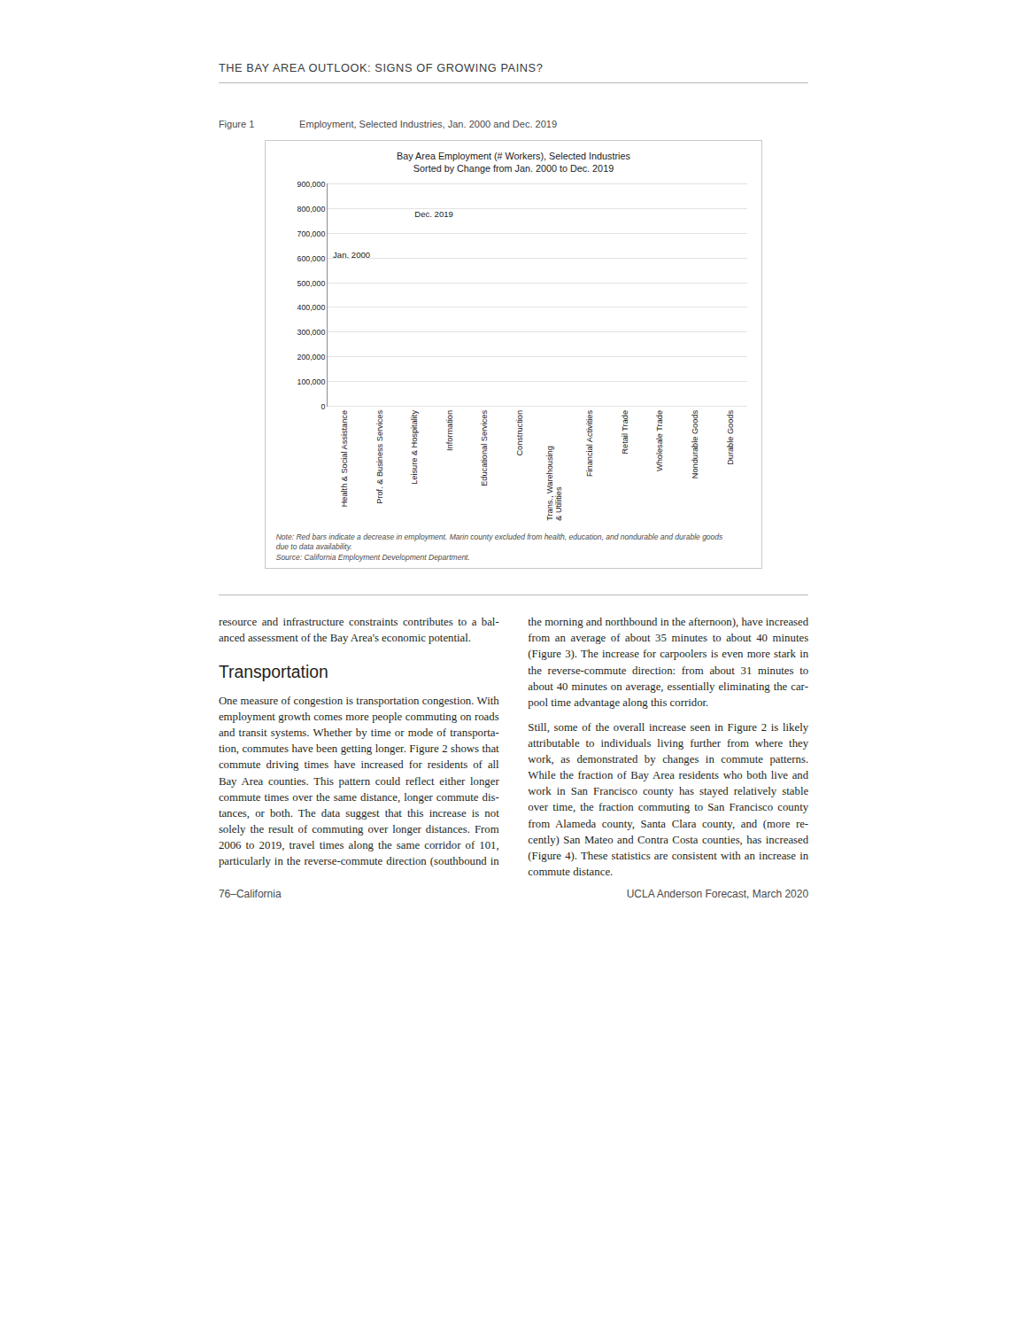The Bay Area Outlook: Signs of Growing Pains?
Figure 1 Employment, Selected Industries, Jan. 2000 and Dec. 2019
Bay Area Employment (# Workers), Selected Industries
Sorted by Change from Jan. 2000 to Dec. 2019
900,000
800,000
700,000
600,000
500,000
400,000
300,000
200,000
100,000
0
Dec. 2019
Jan. 2000
Health & Social Assistance
Prof. & Business Services
Leisure & Hospitality
Information
Educational Services
Construction
Trans., Warehousing
& Utilities
Financial Activities
Retail Trade
Wholesale Trade
Nondurable Goods
Durable Goods
Note: Red bars indicate a decrease in employment. Marin county excluded from health, education, and nondurable and durable goods
due to data availability.
Source: California Employment Development Department.
resource and infrastructure constraints contributes to a balanced assessment of the Bay Area's economic potential.
Transportation
One measure of congestion is transportation congestion. With employment growth comes more people commuting on roads and transit systems. Whether by time or mode of transportation, commutes have been getting longer. Figure 2 shows that commute driving times have increased for residents of all Bay Area counties. This pattern could reflect either longer commute times over the same distance, longer commute distances, or both. The data suggest that this increase is not solely the result of commuting over longer distances. From 2006 to 2019, travel times along the same corridor of 101, particularly in the reverse-commute direction (southbound in the morning and northbound in the afternoon), have increased from an average of about 35 minutes to about 40 minutes (Figure 3). The increase for carpoolers is even more stark in the reverse-commute direction: from about 31 minutes to about 40 minutes on average, essentially eliminating the carpool time advantage along this corridor.
Still, some of the overall increase seen in Figure 2 is likely attributable to individuals living further from where they work, as demonstrated by changes in commute patterns. While the fraction of Bay Area residents who both live and work in San Francisco county has stayed relatively stable over time, the fraction commuting to San Francisco county from Alameda county, Santa Clara county, and (more recently) San Mateo and Contra Costa counties, has increased (Figure 4). These statistics are consistent with an increase in commute distance.
76–California
UCLA Anderson Forecast, March 2020